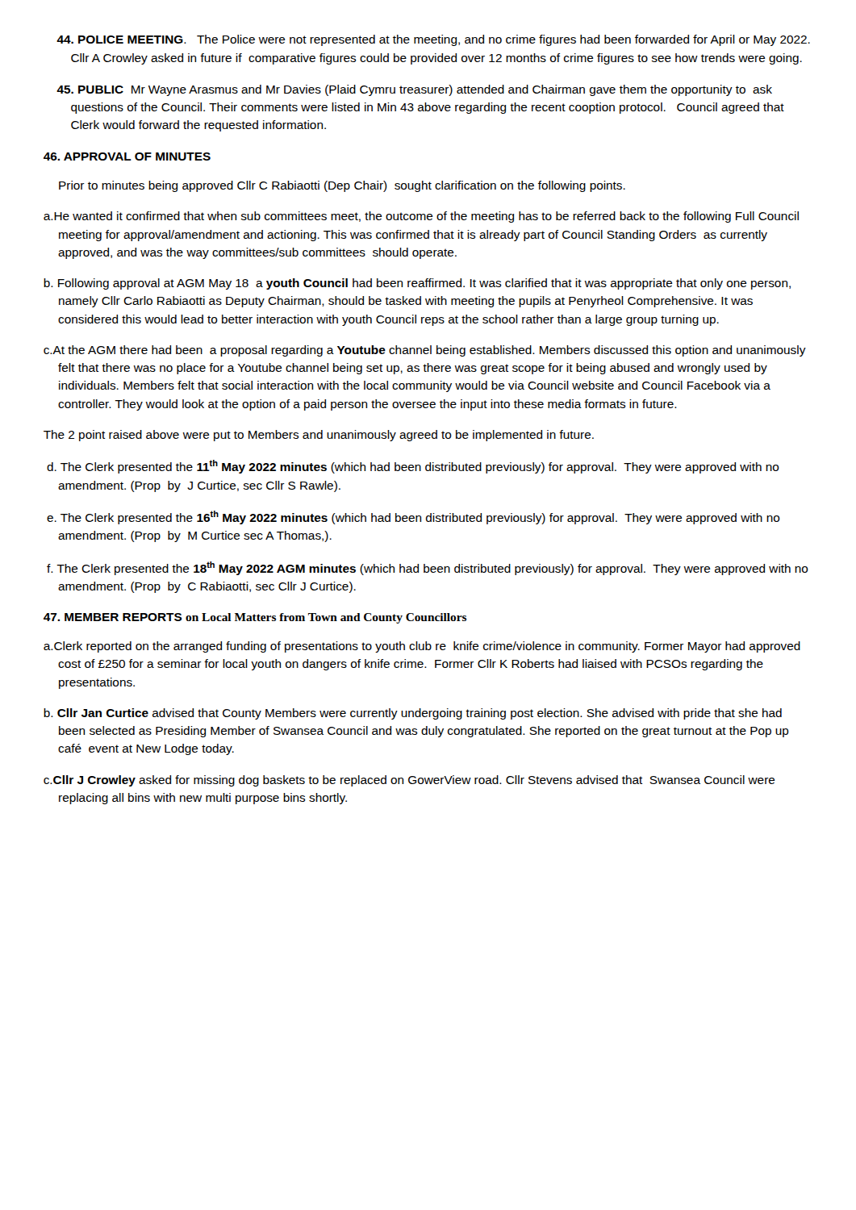44. POLICE MEETING. The Police were not represented at the meeting, and no crime figures had been forwarded for April or May 2022. Cllr A Crowley asked in future if comparative figures could be provided over 12 months of crime figures to see how trends were going.
45. PUBLIC Mr Wayne Arasmus and Mr Davies (Plaid Cymru treasurer) attended and Chairman gave them the opportunity to ask questions of the Council. Their comments were listed in Min 43 above regarding the recent cooption protocol. Council agreed that Clerk would forward the requested information.
46. APPROVAL OF MINUTES
Prior to minutes being approved Cllr C Rabiaotti (Dep Chair) sought clarification on the following points.
a.He wanted it confirmed that when sub committees meet, the outcome of the meeting has to be referred back to the following Full Council meeting for approval/amendment and actioning. This was confirmed that it is already part of Council Standing Orders as currently approved, and was the way committees/sub committees should operate.
b. Following approval at AGM May 18 a youth Council had been reaffirmed. It was clarified that it was appropriate that only one person, namely Cllr Carlo Rabiaotti as Deputy Chairman, should be tasked with meeting the pupils at Penyrheol Comprehensive. It was considered this would lead to better interaction with youth Council reps at the school rather than a large group turning up.
c.At the AGM there had been a proposal regarding a Youtube channel being established. Members discussed this option and unanimously felt that there was no place for a Youtube channel being set up, as there was great scope for it being abused and wrongly used by individuals. Members felt that social interaction with the local community would be via Council website and Council Facebook via a controller. They would look at the option of a paid person the oversee the input into these media formats in future.
The 2 point raised above were put to Members and unanimously agreed to be implemented in future.
d. The Clerk presented the 11th May 2022 minutes (which had been distributed previously) for approval. They were approved with no amendment. (Prop by J Curtice, sec Cllr S Rawle).
e. The Clerk presented the 16th May 2022 minutes (which had been distributed previously) for approval. They were approved with no amendment. (Prop by M Curtice sec A Thomas,).
f. The Clerk presented the 18th May 2022 AGM minutes (which had been distributed previously) for approval. They were approved with no amendment. (Prop by C Rabiaotti, sec Cllr J Curtice).
47. MEMBER REPORTS on Local Matters from Town and County Councillors
a.Clerk reported on the arranged funding of presentations to youth club re knife crime/violence in community. Former Mayor had approved cost of £250 for a seminar for local youth on dangers of knife crime. Former Cllr K Roberts had liaised with PCSOs regarding the presentations.
b. Cllr Jan Curtice advised that County Members were currently undergoing training post election. She advised with pride that she had been selected as Presiding Member of Swansea Council and was duly congratulated. She reported on the great turnout at the Pop up café event at New Lodge today.
c.Cllr J Crowley asked for missing dog baskets to be replaced on GowerView road. Cllr Stevens advised that Swansea Council were replacing all bins with new multi purpose bins shortly.